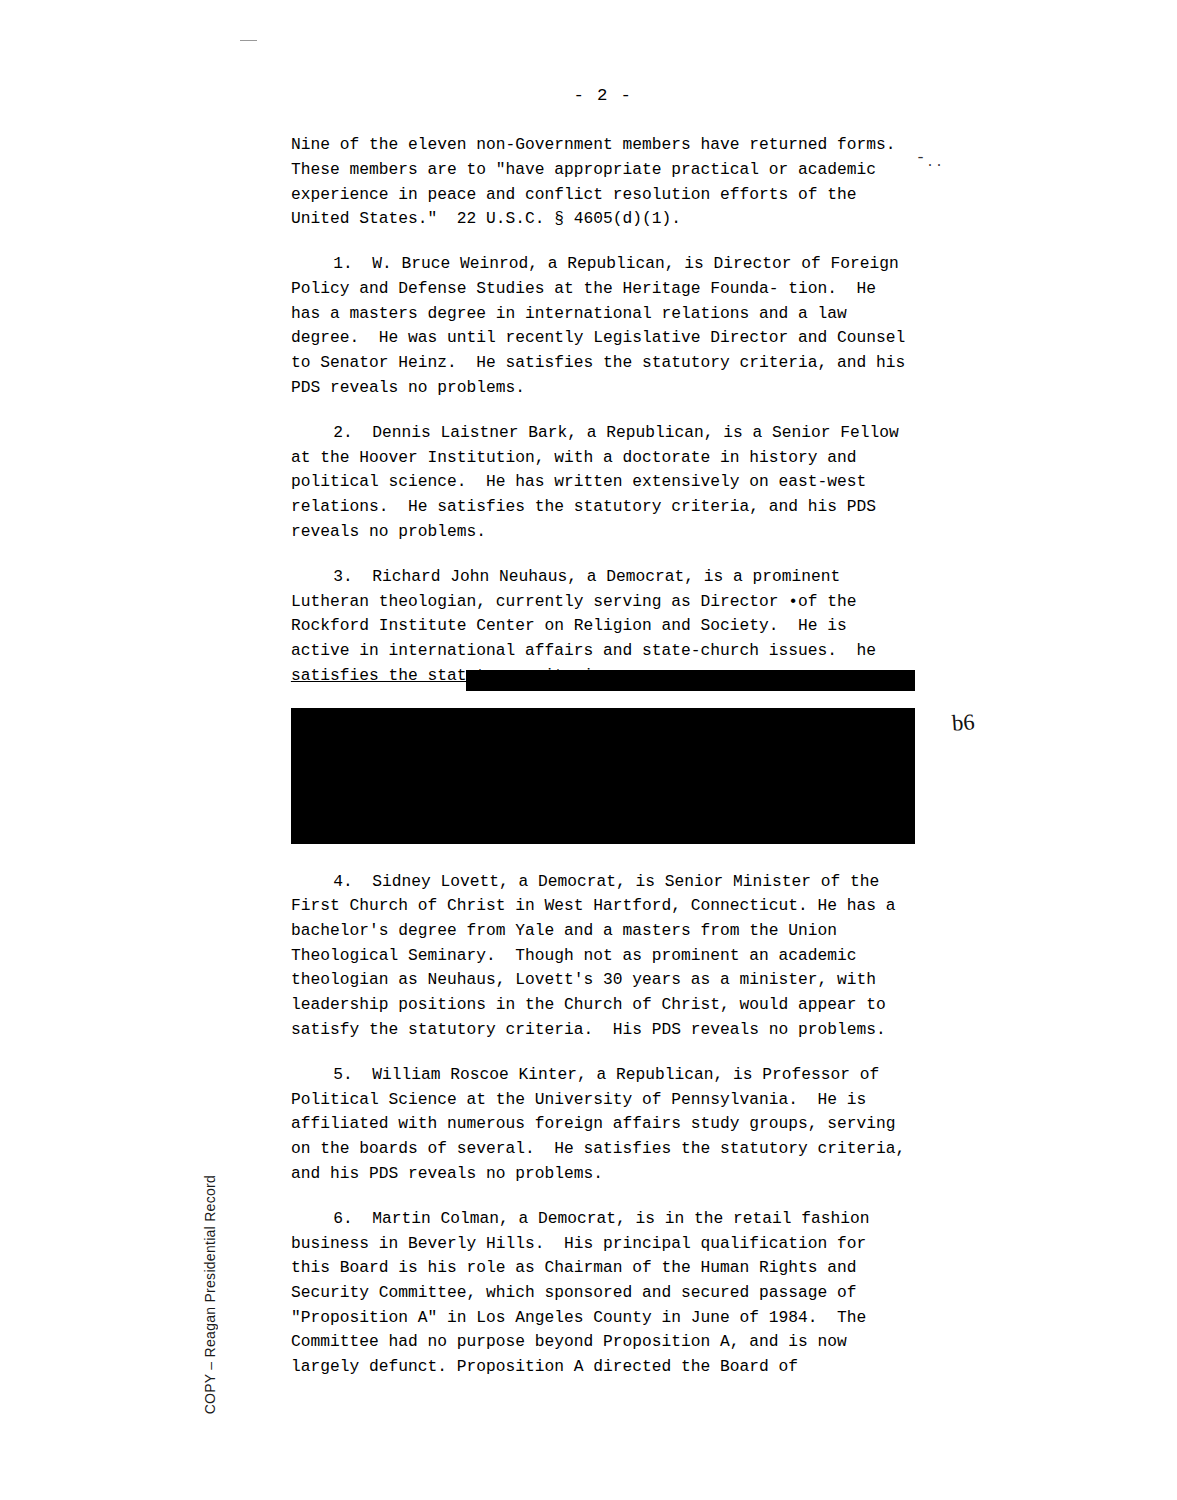- 2 -
-..
Nine of the eleven non-Government members have returned forms. These members are to "have appropriate practical or academic experience in peace and conflict resolution efforts of the United States." 22 U.S.C. § 4605(d)(1).
1. W. Bruce Weinrod, a Republican, is Director of Foreign Policy and Defense Studies at the Heritage Founda- tion. He has a masters degree in international relations and a law degree. He was until recently Legislative Director and Counsel to Senator Heinz. He satisfies the statutory criteria, and his PDS reveals no problems.
2. Dennis Laistner Bark, a Republican, is a Senior Fellow at the Hoover Institution, with a doctorate in history and political science. He has written extensively on east-west relations. He satisfies the statutory criteria, and his PDS reveals no problems.
3. Richard John Neuhaus, a Democrat, is a prominent Lutheran theologian, currently serving as Director •of the Rockford Institute Center on Religion and Society. He is active in international affairs and state-church issues. he satisfies the statutory criteria.
b6
4. Sidney Lovett, a Democrat, is Senior Minister of the First Church of Christ in West Hartford, Connecticut. He has a bachelor's degree from Yale and a masters from the Union Theological Seminary. Though not as prominent an academic theologian as Neuhaus, Lovett's 30 years as a minister, with leadership positions in the Church of Christ, would appear to satisfy the statutory criteria. His PDS reveals no problems.
5. William Roscoe Kinter, a Republican, is Professor of Political Science at the University of Pennsylvania. He is affiliated with numerous foreign affairs study groups, serving on the boards of several. He satisfies the statutory criteria, and his PDS reveals no problems.
6. Martin Colman, a Democrat, is in the retail fashion business in Beverly Hills. His principal qualification for this Board is his role as Chairman of the Human Rights and Security Committee, which sponsored and secured passage of "Proposition A" in Los Angeles County in June of 1984. The Committee had no purpose beyond Proposition A, and is now largely defunct. Proposition A directed the Board of
COPY – Reagan Presidential Record